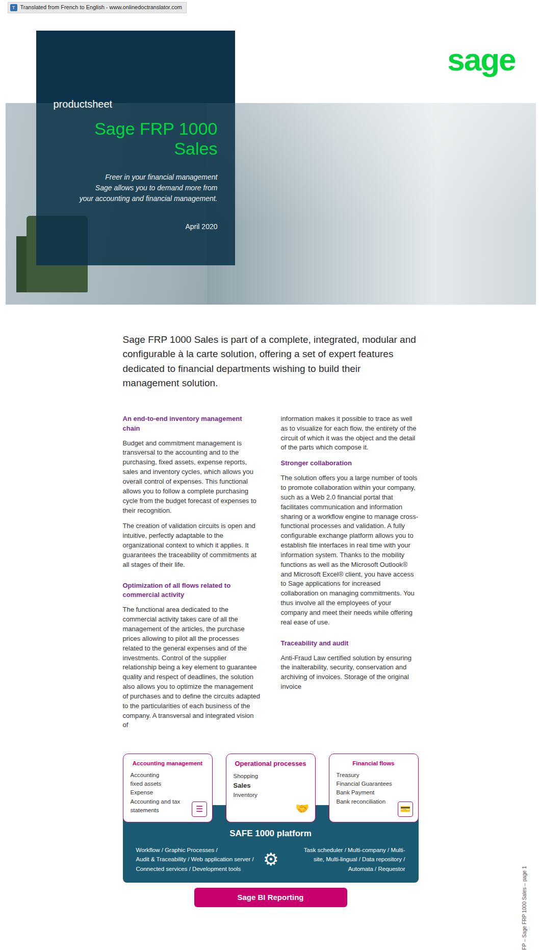TTranslated from French to English - www.onlinedoctranslator.com
sage
productsheet
Sage FRP 1000
Sales
Freer in your financial management
Sage allows you to demand more from
your accounting and financial management.
April 2020
Sage FRP 1000 Sales is part of a complete, integrated, modular and configurable à la carte solution, offering a set of expert features dedicated to financial departments wishing to build their management solution.
An end-to-end inventory management chain
Budget and commitment management is transversal to the accounting and to the purchasing, fixed assets, expense reports, sales and inventory cycles, which allows you overall control of expenses. This functional allows you to follow a complete purchasing cycle from the budget forecast of expenses to their recognition.
The creation of validation circuits is open and intuitive, perfectly adaptable to the organizational context to which it applies. It guarantees the traceability of commitments at all stages of their life.
Optimization of all flows related to commercial activity
The functional area dedicated to the commercial activity takes care of all the management of the articles, the purchase prices allowing to pilot all the processes related to the general expenses and of the investments. Control of the supplier relationship being a key element to guarantee quality and respect of deadlines, the solution also allows you to optimize the management of purchases and to define the circuits adapted to the particularities of each business of the company. A transversal and integrated vision of
information makes it possible to trace as well as to visualize for each flow, the entirety of the circuit of which it was the object and the detail of the parts which compose it.
Stronger collaboration
The solution offers you a large number of tools to promote collaboration within your company, such as a Web 2.0 financial portal that facilitates communication and information sharing or a workflow engine to manage cross-functional processes and validation. A fully configurable exchange platform allows you to establish file interfaces in real time with your information system. Thanks to the mobility functions as well as the Microsoft Outlook® and Microsoft Excel® client, you have access to Sage applications for increased collaboration on managing commitments. You thus involve all the employees of your company and meet their needs while offering real ease of use.
Traceability and audit
Anti-Fraud Law certified solution by ensuring the inalterability, security, conservation and archiving of invoices. Storage of the original invoice
Accounting management
Accounting
fixed assets
Expense
Accounting and tax statements
☰
Operational processes
Shopping
Sales
Inventory
🤝
Financial flows
Treasury
Financial Guarantees
Bank Payment
Bank reconciliation
💳
SAFE 1000 platform
Workflow / Graphic Processes /
Audit & Traceability / Web application server /
Connected services / Development tools
⚙
Task scheduler / Multi-company / Multi-
site, Multi-lingual / Data repository /
Automata / Requestor
Sage BI Reporting
FP – Sage FRP 1000 Sales – page 1